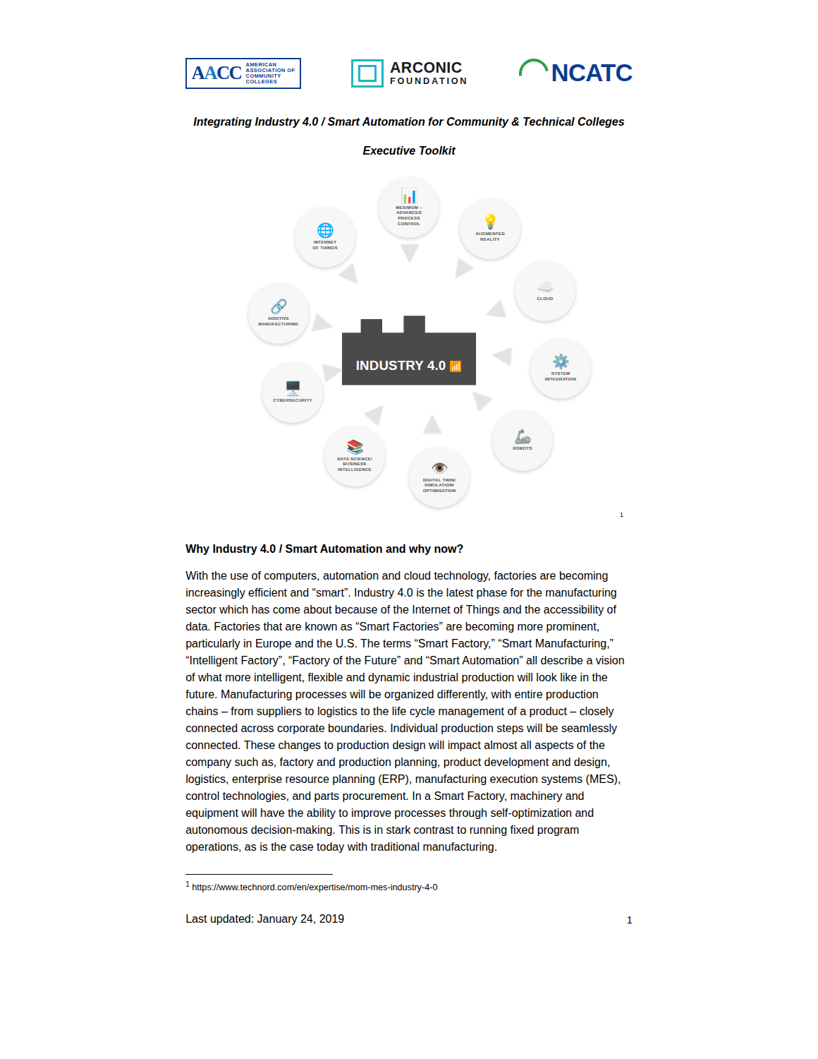AACC
American Association of Community Colleges
ARCONIC FOUNDATION
NCATC
Integrating Industry 4.0 / Smart Automation for Community & Technical Colleges
Executive Toolkit
📊MES/MOM –
Advanced
Process
Control
💡Augmented
Reality
☁️Cloud
⚙️System
Integration
🦾Robots
👁️Digital Twin/
Simulation/
Optimisation
📚Data Science/
Business
Intelligence
🖥️Cybersecurity
🔗Additive
Manufacturing
🌐Internet
of Things
INDUSTRY 4.0 📶
1
Why Industry 4.0 / Smart Automation and why now?
With the use of computers, automation and cloud technology, factories are becoming increasingly efficient and “smart”. Industry 4.0 is the latest phase for the manufacturing sector which has come about because of the Internet of Things and the accessibility of data. Factories that are known as “Smart Factories” are becoming more prominent, particularly in Europe and the U.S. The terms “Smart Factory,” “Smart Manufacturing,” “Intelligent Factory”, “Factory of the Future” and “Smart Automation” all describe a vision of what more intelligent, flexible and dynamic industrial production will look like in the future. Manufacturing processes will be organized differently, with entire production chains – from suppliers to logistics to the life cycle management of a product – closely connected across corporate boundaries. Individual production steps will be seamlessly connected. These changes to production design will impact almost all aspects of the company such as, factory and production planning, product development and design, logistics, enterprise resource planning (ERP), manufacturing execution systems (MES), control technologies, and parts procurement. In a Smart Factory, machinery and equipment will have the ability to improve processes through self-optimization and autonomous decision-making. This is in stark contrast to running fixed program operations, as is the case today with traditional manufacturing.
1 https://www.technord.com/en/expertise/mom-mes-industry-4-0
Last updated: January 24, 2019 1